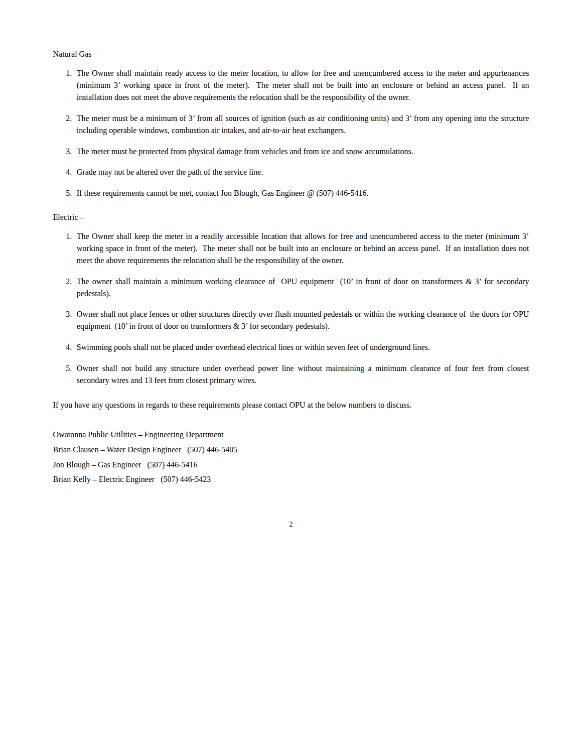Natural Gas –
The Owner shall maintain ready access to the meter location, to allow for free and unencumbered access to the meter and appurtenances (minimum 3’ working space in front of the meter). The meter shall not be built into an enclosure or behind an access panel. If an installation does not meet the above requirements the relocation shall be the responsibility of the owner.
The meter must be a minimum of 3’ from all sources of ignition (such as air conditioning units) and 3’ from any opening into the structure including operable windows, combustion air intakes, and air-to-air heat exchangers.
The meter must be protected from physical damage from vehicles and from ice and snow accumulations.
Grade may not be altered over the path of the service line.
If these requirements cannot be met, contact Jon Blough, Gas Engineer @ (507) 446-5416.
Electric –
The Owner shall keep the meter in a readily accessible location that allows for free and unencumbered access to the meter (minimum 3’ working space in front of the meter). The meter shall not be built into an enclosure or behind an access panel. If an installation does not meet the above requirements the relocation shall be the responsibility of the owner.
The owner shall maintain a minimum working clearance of OPU equipment (10’ in front of door on transformers & 3’ for secondary pedestals).
Owner shall not place fences or other structures directly over flush mounted pedestals or within the working clearance of the doors for OPU equipment (10’ in front of door on transformers & 3’ for secondary pedestals).
Swimming pools shall not be placed under overhead electrical lines or within seven feet of underground lines.
Owner shall not build any structure under overhead power line without maintaining a minimum clearance of four feet from closest secondary wires and 13 feet from closest primary wires.
If you have any questions in regards to these requirements please contact OPU at the below numbers to discuss.
Owatonna Public Utilities – Engineering Department
Brian Clausen – Water Design Engineer (507) 446-5405
Jon Blough – Gas Engineer (507) 446-5416
Brian Kelly – Electric Engineer (507) 446-5423
2